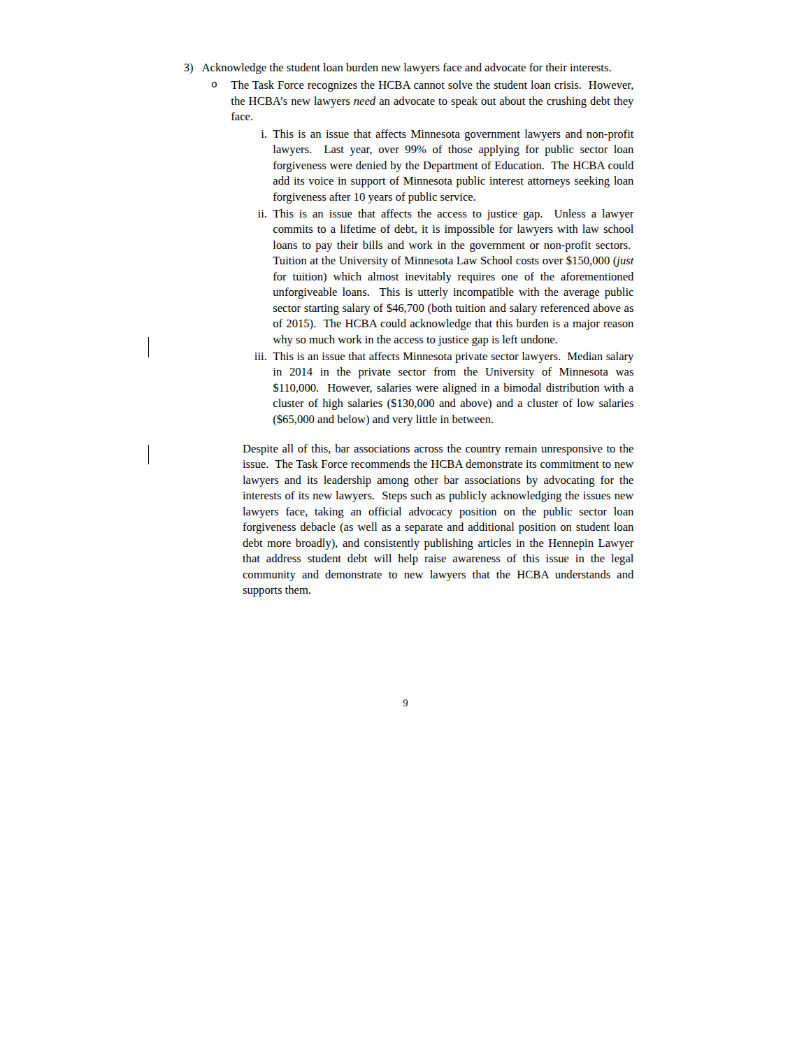3) Acknowledge the student loan burden new lawyers face and advocate for their interests.
o The Task Force recognizes the HCBA cannot solve the student loan crisis. However, the HCBA’s new lawyers need an advocate to speak out about the crushing debt they face.
i. This is an issue that affects Minnesota government lawyers and non-profit lawyers. Last year, over 99% of those applying for public sector loan forgiveness were denied by the Department of Education. The HCBA could add its voice in support of Minnesota public interest attorneys seeking loan forgiveness after 10 years of public service.
ii. This is an issue that affects the access to justice gap. Unless a lawyer commits to a lifetime of debt, it is impossible for lawyers with law school loans to pay their bills and work in the government or non-profit sectors. Tuition at the University of Minnesota Law School costs over $150,000 (just for tuition) which almost inevitably requires one of the aforementioned unforgiveable loans. This is utterly incompatible with the average public sector starting salary of $46,700 (both tuition and salary referenced above as of 2015). The HCBA could acknowledge that this burden is a major reason why so much work in the access to justice gap is left undone.
iii. This is an issue that affects Minnesota private sector lawyers. Median salary in 2014 in the private sector from the University of Minnesota was $110,000. However, salaries were aligned in a bimodal distribution with a cluster of high salaries ($130,000 and above) and a cluster of low salaries ($65,000 and below) and very little in between.
Despite all of this, bar associations across the country remain unresponsive to the issue. The Task Force recommends the HCBA demonstrate its commitment to new lawyers and its leadership among other bar associations by advocating for the interests of its new lawyers. Steps such as publicly acknowledging the issues new lawyers face, taking an official advocacy position on the public sector loan forgiveness debacle (as well as a separate and additional position on student loan debt more broadly), and consistently publishing articles in the Hennepin Lawyer that address student debt will help raise awareness of this issue in the legal community and demonstrate to new lawyers that the HCBA understands and supports them.
9